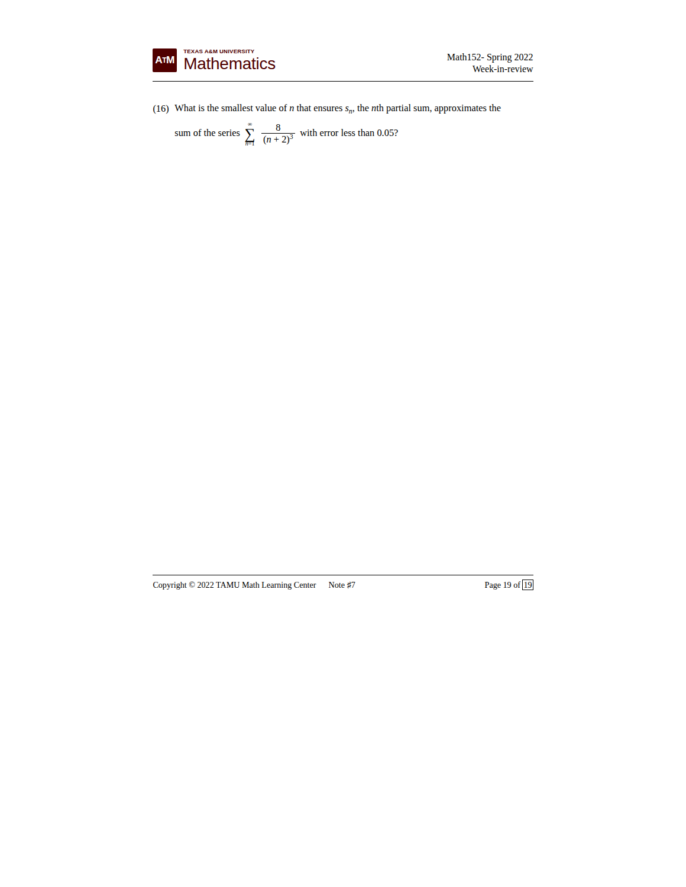ATM
Texas A&M University
Mathematics
Math152- Spring 2022
Week-in-review
(16)
What is the smallest value of n that ensures sn, the nth partial sum, approximates the
sum of the series ∞ ∑ n=1 8 (n + 2)3 with error less than 0.05?
Copyright © 2022 TAMU Math Learning Center Note ♯7
Page 19 of 19